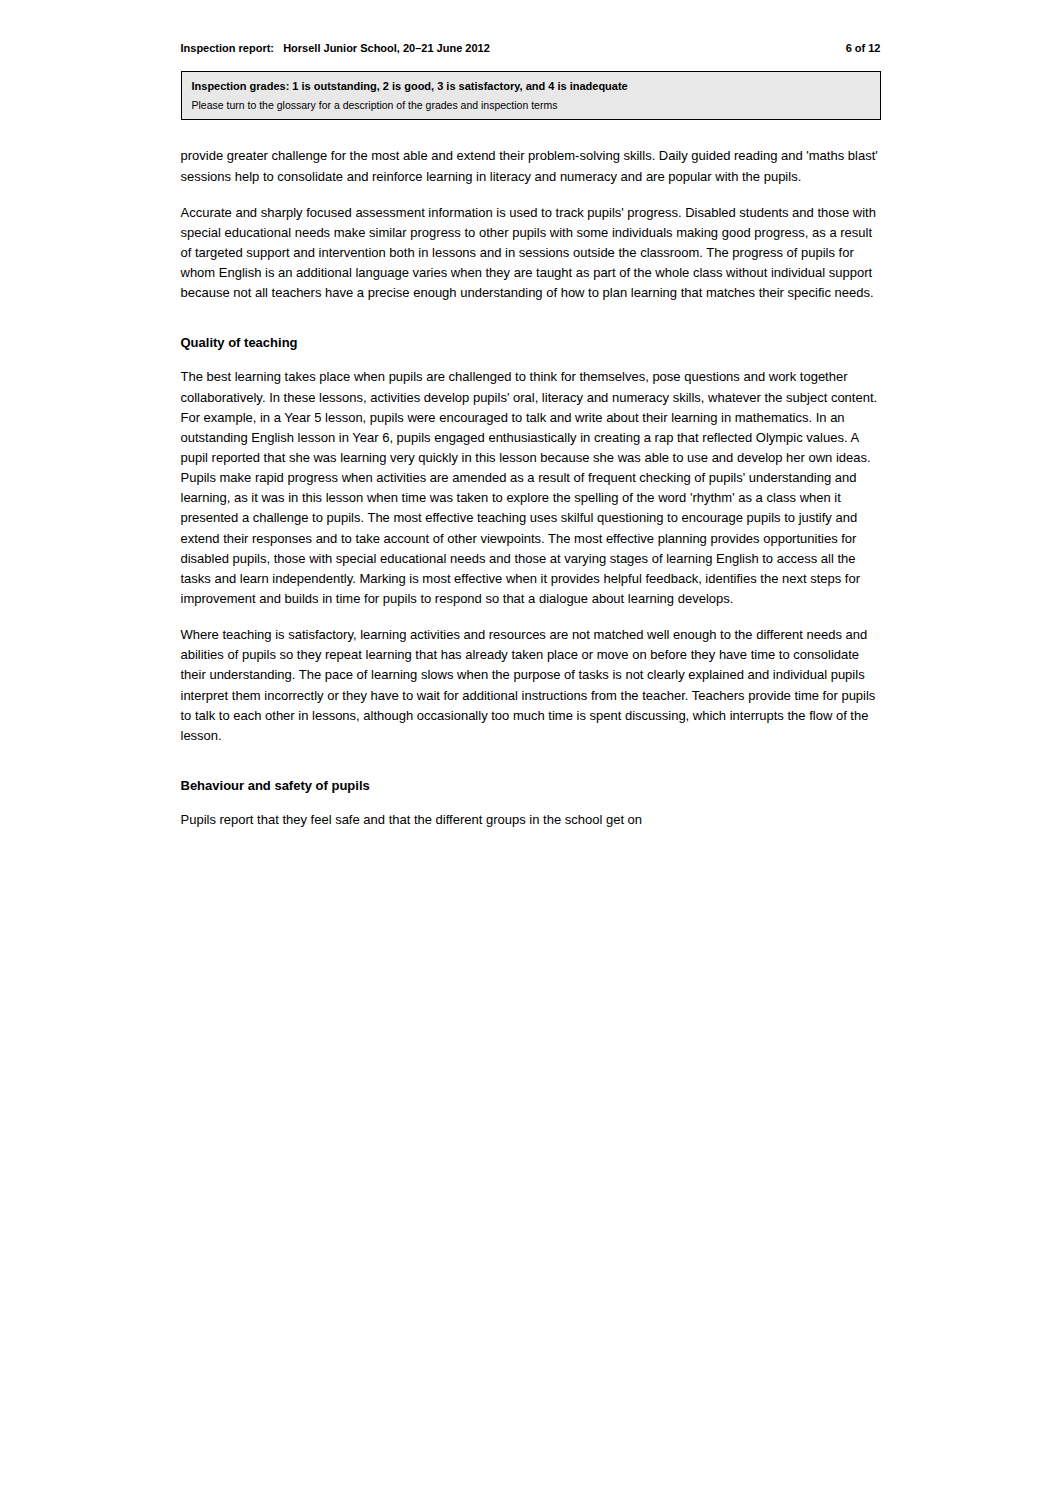Inspection report: Horsell Junior School, 20–21 June 2012
6 of 12
Inspection grades: 1 is outstanding, 2 is good, 3 is satisfactory, and 4 is inadequate
Please turn to the glossary for a description of the grades and inspection terms
provide greater challenge for the most able and extend their problem-solving skills. Daily guided reading and 'maths blast' sessions help to consolidate and reinforce learning in literacy and numeracy and are popular with the pupils.
Accurate and sharply focused assessment information is used to track pupils' progress. Disabled students and those with special educational needs make similar progress to other pupils with some individuals making good progress, as a result of targeted support and intervention both in lessons and in sessions outside the classroom. The progress of pupils for whom English is an additional language varies when they are taught as part of the whole class without individual support because not all teachers have a precise enough understanding of how to plan learning that matches their specific needs.
Quality of teaching
The best learning takes place when pupils are challenged to think for themselves, pose questions and work together collaboratively. In these lessons, activities develop pupils' oral, literacy and numeracy skills, whatever the subject content. For example, in a Year 5 lesson, pupils were encouraged to talk and write about their learning in mathematics. In an outstanding English lesson in Year 6, pupils engaged enthusiastically in creating a rap that reflected Olympic values. A pupil reported that she was learning very quickly in this lesson because she was able to use and develop her own ideas. Pupils make rapid progress when activities are amended as a result of frequent checking of pupils' understanding and learning, as it was in this lesson when time was taken to explore the spelling of the word 'rhythm' as a class when it presented a challenge to pupils. The most effective teaching uses skilful questioning to encourage pupils to justify and extend their responses and to take account of other viewpoints. The most effective planning provides opportunities for disabled pupils, those with special educational needs and those at varying stages of learning English to access all the tasks and learn independently. Marking is most effective when it provides helpful feedback, identifies the next steps for improvement and builds in time for pupils to respond so that a dialogue about learning develops.
Where teaching is satisfactory, learning activities and resources are not matched well enough to the different needs and abilities of pupils so they repeat learning that has already taken place or move on before they have time to consolidate their understanding. The pace of learning slows when the purpose of tasks is not clearly explained and individual pupils interpret them incorrectly or they have to wait for additional instructions from the teacher. Teachers provide time for pupils to talk to each other in lessons, although occasionally too much time is spent discussing, which interrupts the flow of the lesson.
Behaviour and safety of pupils
Pupils report that they feel safe and that the different groups in the school get on